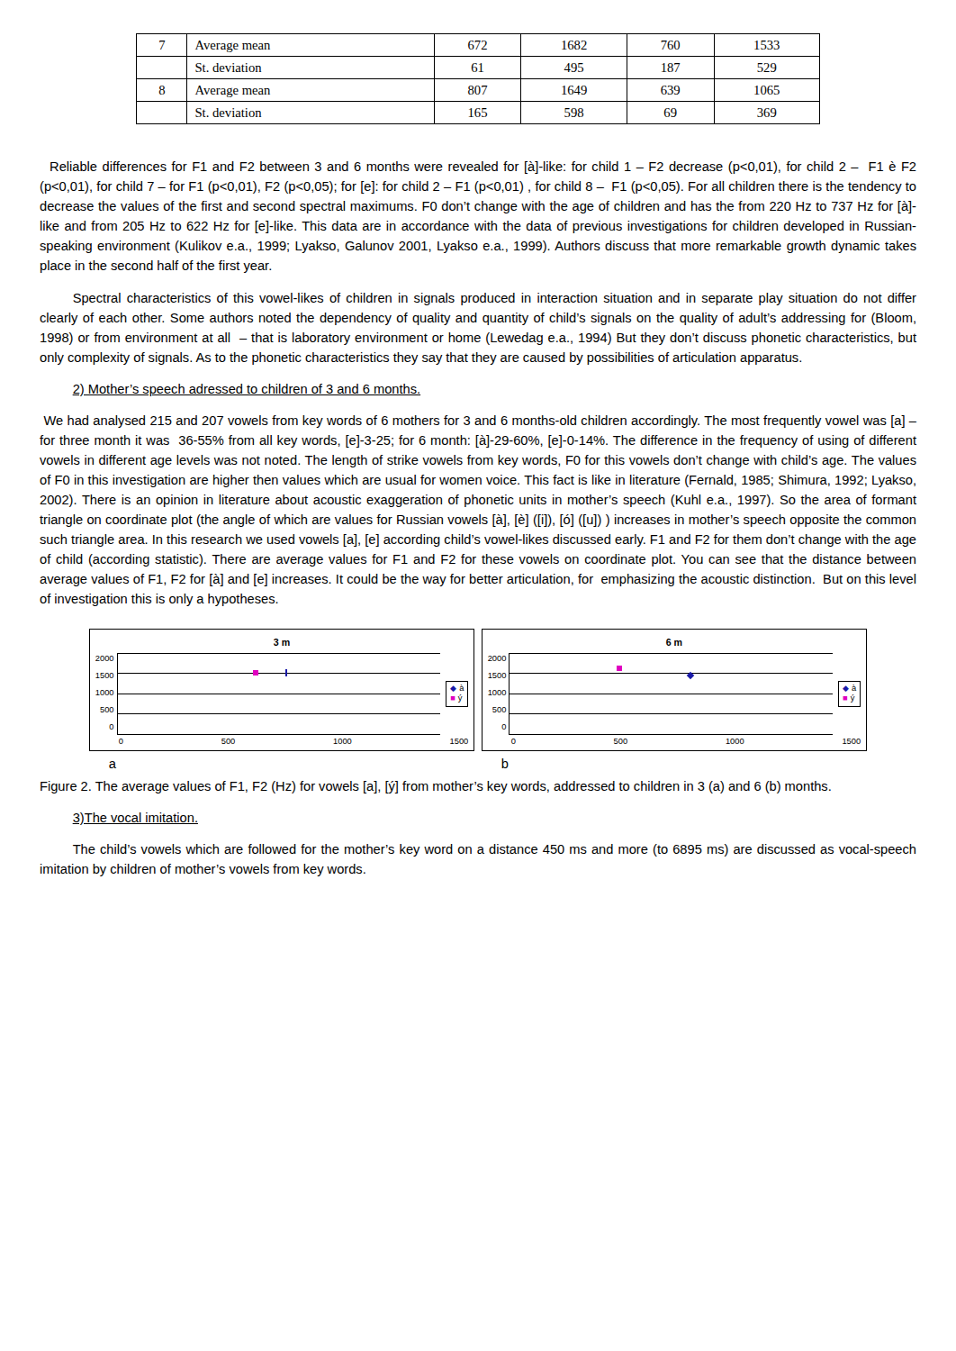| 7 | Average mean | 672 | 1682 | 760 | 1533 |
| | St. deviation | 61 | 495 | 187 | 529 |
| 8 | Average mean | 807 | 1649 | 639 | 1065 |
| | St. deviation | 165 | 598 | 69 | 369 |
Reliable differences for F1 and F2 between 3 and 6 months were revealed for [à]-like: for child 1 – F2 decrease (p<0,01), for child 2 – F1 è F2 (p<0,01), for child 7 – for F1 (p<0,01), F2 (p<0,05); for [e]: for child 2 – F1 (p<0,01) , for child 8 – F1 (p<0,05). For all children there is the tendency to decrease the values of the first and second spectral maximums. F0 don’t change with the age of children and has the from 220 Hz to 737 Hz for [à]-like and from 205 Hz to 622 Hz for [e]-like. This data are in accordance with the data of previous investigations for children developed in Russian-speaking environment (Kulikov e.a., 1999; Lyakso, Galunov 2001, Lyakso e.a., 1999). Authors discuss that more remarkable growth dynamic takes place in the second half of the first year.
Spectral characteristics of this vowel-likes of children in signals produced in interaction situation and in separate play situation do not differ clearly of each other. Some authors noted the dependency of quality and quantity of child’s signals on the quality of adult’s addressing for (Bloom, 1998) or from environment at all – that is laboratory environment or home (Lewedag e.a., 1994) But they don’t discuss phonetic characteristics, but only complexity of signals. As to the phonetic characteristics they say that they are caused by possibilities of articulation apparatus.
2) Mother’s speech adressed to children of 3 and 6 months.
We had analysed 215 and 207 vowels from key words of 6 mothers for 3 and 6 months-old children accordingly. The most frequently vowel was [a] – for three month it was 36-55% from all key words, [e]-3-25; for 6 month: [à]-29-60%, [e]-0-14%. The difference in the frequency of using of different vowels in different age levels was not noted. The length of strike vowels from key words, F0 for this vowels don’t change with child’s age. The values of F0 in this investigation are higher then values which are usual for women voice. This fact is like in literature (Fernald, 1985; Shimura, 1992; Lyakso, 2002). There is an opinion in literature about acoustic exaggeration of phonetic units in mother’s speech (Kuhl e.a., 1997). So the area of formant triangle on coordinate plot (the angle of which are values for Russian vowels [à], [è] ([i]), [ó] ([u]) ) increases in mother’s speech opposite the common such triangle area. In this research we used vowels [a], [e] according child’s vowel-likes discussed early. F1 and F2 for them don’t change with the age of child (according statistic). There are average values for F1 and F2 for these vowels on coordinate plot. You can see that the distance between average values of F1, F2 for [à] and [e] increases. It could be the way for better articulation, for emphasizing the acoustic distinction. But on this level of investigation this is only a hypotheses.
3 m
2000 1500 1000 500 0
à
ý
050010001500
6 m
2000 1500 1000 500 0
à
ý
050010001500
a b
Figure 2. The average values of F1, F2 (Hz) for vowels [a], [ý] from mother’s key words, addressed to children in 3 (a) and 6 (b) months.
3)The vocal imitation.
The child’s vowels which are followed for the mother’s key word on a distance 450 ms and more (to 6895 ms) are discussed as vocal-speech imitation by children of mother’s vowels from key words.